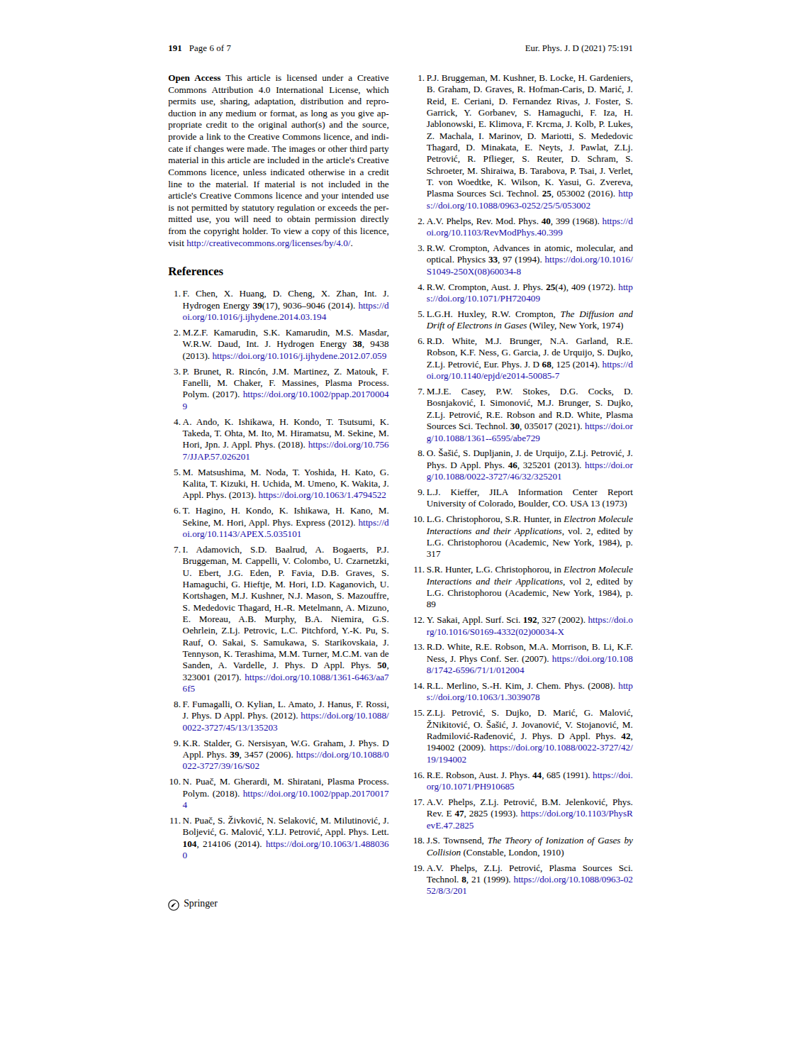191 Page 6 of 7
Eur. Phys. J. D (2021) 75:191
Open Access This article is licensed under a Creative Commons Attribution 4.0 International License, which permits use, sharing, adaptation, distribution and reproduction in any medium or format, as long as you give appropriate credit to the original author(s) and the source, provide a link to the Creative Commons licence, and indicate if changes were made. The images or other third party material in this article are included in the article's Creative Commons licence, unless indicated otherwise in a credit line to the material. If material is not included in the article's Creative Commons licence and your intended use is not permitted by statutory regulation or exceeds the permitted use, you will need to obtain permission directly from the copyright holder. To view a copy of this licence, visit http://creativecommons.org/licenses/by/4.0/.
References
F. Chen, X. Huang, D. Cheng, X. Zhan, Int. J. Hydrogen Energy 39(17), 9036–9046 (2014). https://doi.org/10.1016/j.ijhydene.2014.03.194
M.Z.F. Kamarudin, S.K. Kamarudin, M.S. Masdar, W.R.W. Daud, Int. J. Hydrogen Energy 38, 9438 (2013). https://doi.org/10.1016/j.ijhydene.2012.07.059
P. Brunet, R. Rincón, J.M. Martinez, Z. Matouk, F. Fanelli, M. Chaker, F. Massines, Plasma Process. Polym. (2017). https://doi.org/10.1002/ppap.201700049
A. Ando, K. Ishikawa, H. Kondo, T. Tsutsumi, K. Takeda, T. Ohta, M. Ito, M. Hiramatsu, M. Sekine, M. Hori, Jpn. J. Appl. Phys. (2018). https://doi.org/10.7567/JJAP.57.026201
M. Matsushima, M. Noda, T. Yoshida, H. Kato, G. Kalita, T. Kizuki, H. Uchida, M. Umeno, K. Wakita, J. Appl. Phys. (2013). https://doi.org/10.1063/1.4794522
T. Hagino, H. Kondo, K. Ishikawa, H. Kano, M. Sekine, M. Hori, Appl. Phys. Express (2012). https://doi.org/10.1143/APEX.5.035101
I. Adamovich, S.D. Baalrud, A. Bogaerts, P.J. Bruggeman, M. Cappelli, V. Colombo, U. Czarnetzki, U. Ebert, J.G. Eden, P. Favia, D.B. Graves, S. Hamaguchi, G. Hieftje, M. Hori, I.D. Kaganovich, U. Kortshagen, M.J. Kushner, N.J. Mason, S. Mazouffre, S. Mededovic Thagard, H.-R. Metelmann, A. Mizuno, E. Moreau, A.B. Murphy, B.A. Niemira, G.S. Oehrlein, Z.Lj. Petrovic, L.C. Pitchford, Y.-K. Pu, S. Rauf, O. Sakai, S. Samukawa, S. Starikovskaia, J. Tennyson, K. Terashima, M.M. Turner, M.C.M. van de Sanden, A. Vardelle, J. Phys. D Appl. Phys. 50, 323001 (2017). https://doi.org/10.1088/1361-6463/aa76f5
F. Fumagalli, O. Kylian, L. Amato, J. Hanus, F. Rossi, J. Phys. D Appl. Phys. (2012). https://doi.org/10.1088/0022-3727/45/13/135203
K.R. Stalder, G. Nersisyan, W.G. Graham, J. Phys. D Appl. Phys. 39, 3457 (2006). https://doi.org/10.1088/0022-3727/39/16/S02
N. Puač, M. Gherardi, M. Shiratani, Plasma Process. Polym. (2018). https://doi.org/10.1002/ppap.201700174
N. Puač, S. Živković, N. Selaković, M. Milutinović, J. Boljević, G. Malović, Y.LJ. Petrović, Appl. Phys. Lett. 104, 214106 (2014). https://doi.org/10.1063/1.4880360
P.J. Bruggeman, M. Kushner, B. Locke, H. Gardeniers, B. Graham, D. Graves, R. Hofman-Caris, D. Marić, J. Reid, E. Ceriani, D. Fernandez Rivas, J. Foster, S. Garrick, Y. Gorbanev, S. Hamaguchi, F. Iza, H. Jablonowski, E. Klimova, F. Krcma, J. Kolb, P. Lukes, Z. Machala, I. Marinov, D. Mariotti, S. Mededovic Thagard, D. Minakata, E. Neyts, J. Pawlat, Z.Lj. Petrović, R. Pflieger, S. Reuter, D. Schram, S. Schroeter, M. Shiraiwa, B. Tarabova, P. Tsai, J. Verlet, T. von Woedtke, K. Wilson, K. Yasui, G. Zvereva, Plasma Sources Sci. Technol. 25, 053002 (2016). https://doi.org/10.1088/0963-0252/25/5/053002
A.V. Phelps, Rev. Mod. Phys. 40, 399 (1968). https://doi.org/10.1103/RevModPhys.40.399
R.W. Crompton, Advances in atomic, molecular, and optical. Physics 33, 97 (1994). https://doi.org/10.1016/S1049-250X(08)60034-8
R.W. Crompton, Aust. J. Phys. 25(4), 409 (1972). https://doi.org/10.1071/PH720409
L.G.H. Huxley, R.W. Crompton, The Diffusion and Drift of Electrons in Gases (Wiley, New York, 1974)
R.D. White, M.J. Brunger, N.A. Garland, R.E. Robson, K.F. Ness, G. Garcia, J. de Urquijo, S. Dujko, Z.Lj. Petrović, Eur. Phys. J. D 68, 125 (2014). https://doi.org/10.1140/epjd/e2014-50085-7
M.J.E. Casey, P.W. Stokes, D.G. Cocks, D. Bosnjaković, I. Simonović, M.J. Brunger, S. Dujko, Z.Lj. Petrović, R.E. Robson and R.D. White, Plasma Sources Sci. Technol. 30, 035017 (2021). https://doi.org/10.1088/1361--6595/abe729
O. Šašić, S. Dupljanin, J. de Urquijo, Z.Lj. Petrović, J. Phys. D Appl. Phys. 46, 325201 (2013). https://doi.org/10.1088/0022-3727/46/32/325201
L.J. Kieffer, JILA Information Center Report University of Colorado, Boulder, CO. USA 13 (1973)
L.G. Christophorou, S.R. Hunter, in Electron Molecule Interactions and their Applications, vol. 2, edited by L.G. Christophorou (Academic, New York, 1984), p. 317
S.R. Hunter, L.G. Christophorou, in Electron Molecule Interactions and their Applications, vol 2, edited by L.G. Christophorou (Academic, New York, 1984), p. 89
Y. Sakai, Appl. Surf. Sci. 192, 327 (2002). https://doi.org/10.1016/S0169-4332(02)00034-X
R.D. White, R.E. Robson, M.A. Morrison, B. Li, K.F. Ness, J. Phys Conf. Ser. (2007). https://doi.org/10.1088/1742-6596/71/1/012004
R.L. Merlino, S.-H. Kim, J. Chem. Phys. (2008). https://doi.org/10.1063/1.3039078
Z.Lj. Petrović, S. Dujko, D. Marić, G. Malović, ŽNikitović, O. Šašić, J. Jovanović, V. Stojanović, M. Radmilović-Rađenović, J. Phys. D Appl. Phys. 42, 194002 (2009). https://doi.org/10.1088/0022-3727/42/19/194002
R.E. Robson, Aust. J. Phys. 44, 685 (1991). https://doi.org/10.1071/PH910685
A.V. Phelps, Z.Lj. Petrović, B.M. Jelenković, Phys. Rev. E 47, 2825 (1993). https://doi.org/10.1103/PhysRevE.47.2825
J.S. Townsend, The Theory of Ionization of Gases by Collision (Constable, London, 1910)
A.V. Phelps, Z.Lj. Petrović, Plasma Sources Sci. Technol. 8, 21 (1999). https://doi.org/10.1088/0963-0252/8/3/201
Springer